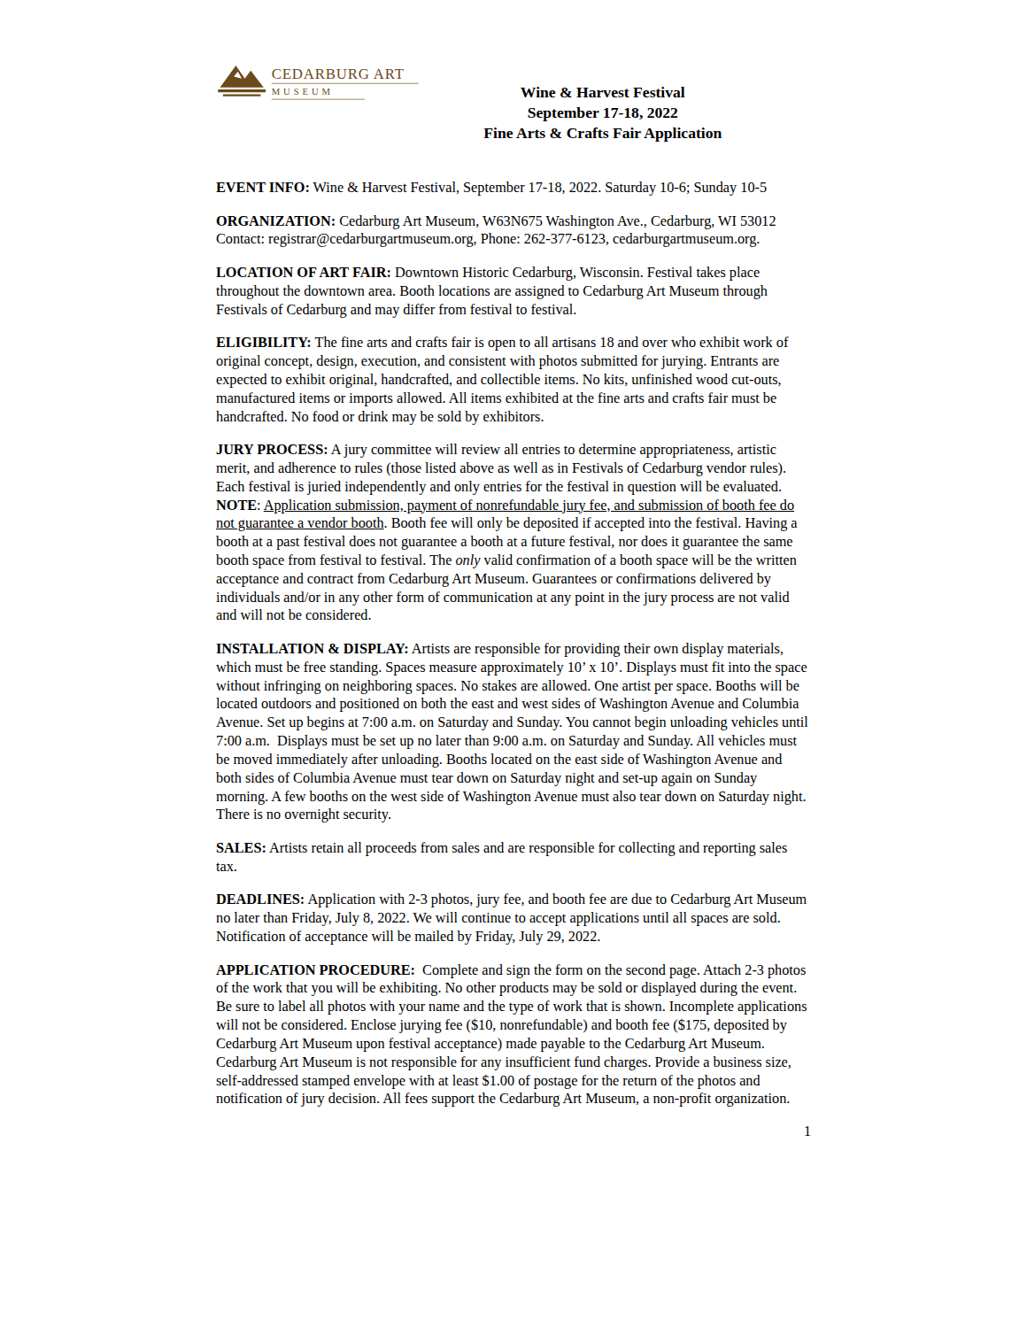Cedarburg Art Museum CEDARBURG ART MUSEUM
Wine & Harvest Festival
September 17-18, 2022
Fine Arts & Crafts Fair Application
EVENT INFO: Wine & Harvest Festival, September 17-18, 2022. Saturday 10-6; Sunday 10-5
ORGANIZATION: Cedarburg Art Museum, W63N675 Washington Ave., Cedarburg, WI 53012
Contact: registrar@cedarburgartmuseum.org, Phone: 262-377-6123, cedarburgartmuseum.org.
LOCATION OF ART FAIR: Downtown Historic Cedarburg, Wisconsin. Festival takes place throughout the downtown area. Booth locations are assigned to Cedarburg Art Museum through Festivals of Cedarburg and may differ from festival to festival.
ELIGIBILITY: The fine arts and crafts fair is open to all artisans 18 and over who exhibit work of original concept, design, execution, and consistent with photos submitted for jurying. Entrants are expected to exhibit original, handcrafted, and collectible items. No kits, unfinished wood cut-outs, manufactured items or imports allowed. All items exhibited at the fine arts and crafts fair must be handcrafted. No food or drink may be sold by exhibitors.
JURY PROCESS: A jury committee will review all entries to determine appropriateness, artistic merit, and adherence to rules (those listed above as well as in Festivals of Cedarburg vendor rules). Each festival is juried independently and only entries for the festival in question will be evaluated. NOTE: Application submission, payment of nonrefundable jury fee, and submission of booth fee do not guarantee a vendor booth. Booth fee will only be deposited if accepted into the festival. Having a booth at a past festival does not guarantee a booth at a future festival, nor does it guarantee the same booth space from festival to festival. The only valid confirmation of a booth space will be the written acceptance and contract from Cedarburg Art Museum. Guarantees or confirmations delivered by individuals and/or in any other form of communication at any point in the jury process are not valid and will not be considered.
INSTALLATION & DISPLAY: Artists are responsible for providing their own display materials, which must be free standing. Spaces measure approximately 10’ x 10’. Displays must fit into the space without infringing on neighboring spaces. No stakes are allowed. One artist per space. Booths will be located outdoors and positioned on both the east and west sides of Washington Avenue and Columbia Avenue. Set up begins at 7:00 a.m. on Saturday and Sunday. You cannot begin unloading vehicles until 7:00 a.m. Displays must be set up no later than 9:00 a.m. on Saturday and Sunday. All vehicles must be moved immediately after unloading. Booths located on the east side of Washington Avenue and both sides of Columbia Avenue must tear down on Saturday night and set-up again on Sunday morning. A few booths on the west side of Washington Avenue must also tear down on Saturday night. There is no overnight security.
SALES: Artists retain all proceeds from sales and are responsible for collecting and reporting sales tax.
DEADLINES: Application with 2-3 photos, jury fee, and booth fee are due to Cedarburg Art Museum no later than Friday, July 8, 2022. We will continue to accept applications until all spaces are sold. Notification of acceptance will be mailed by Friday, July 29, 2022.
APPLICATION PROCEDURE: Complete and sign the form on the second page. Attach 2-3 photos of the work that you will be exhibiting. No other products may be sold or displayed during the event. Be sure to label all photos with your name and the type of work that is shown. Incomplete applications will not be considered. Enclose jurying fee ($10, nonrefundable) and booth fee ($175, deposited by Cedarburg Art Museum upon festival acceptance) made payable to the Cedarburg Art Museum. Cedarburg Art Museum is not responsible for any insufficient fund charges. Provide a business size, self-addressed stamped envelope with at least $1.00 of postage for the return of the photos and notification of jury decision. All fees support the Cedarburg Art Museum, a non-profit organization.
1